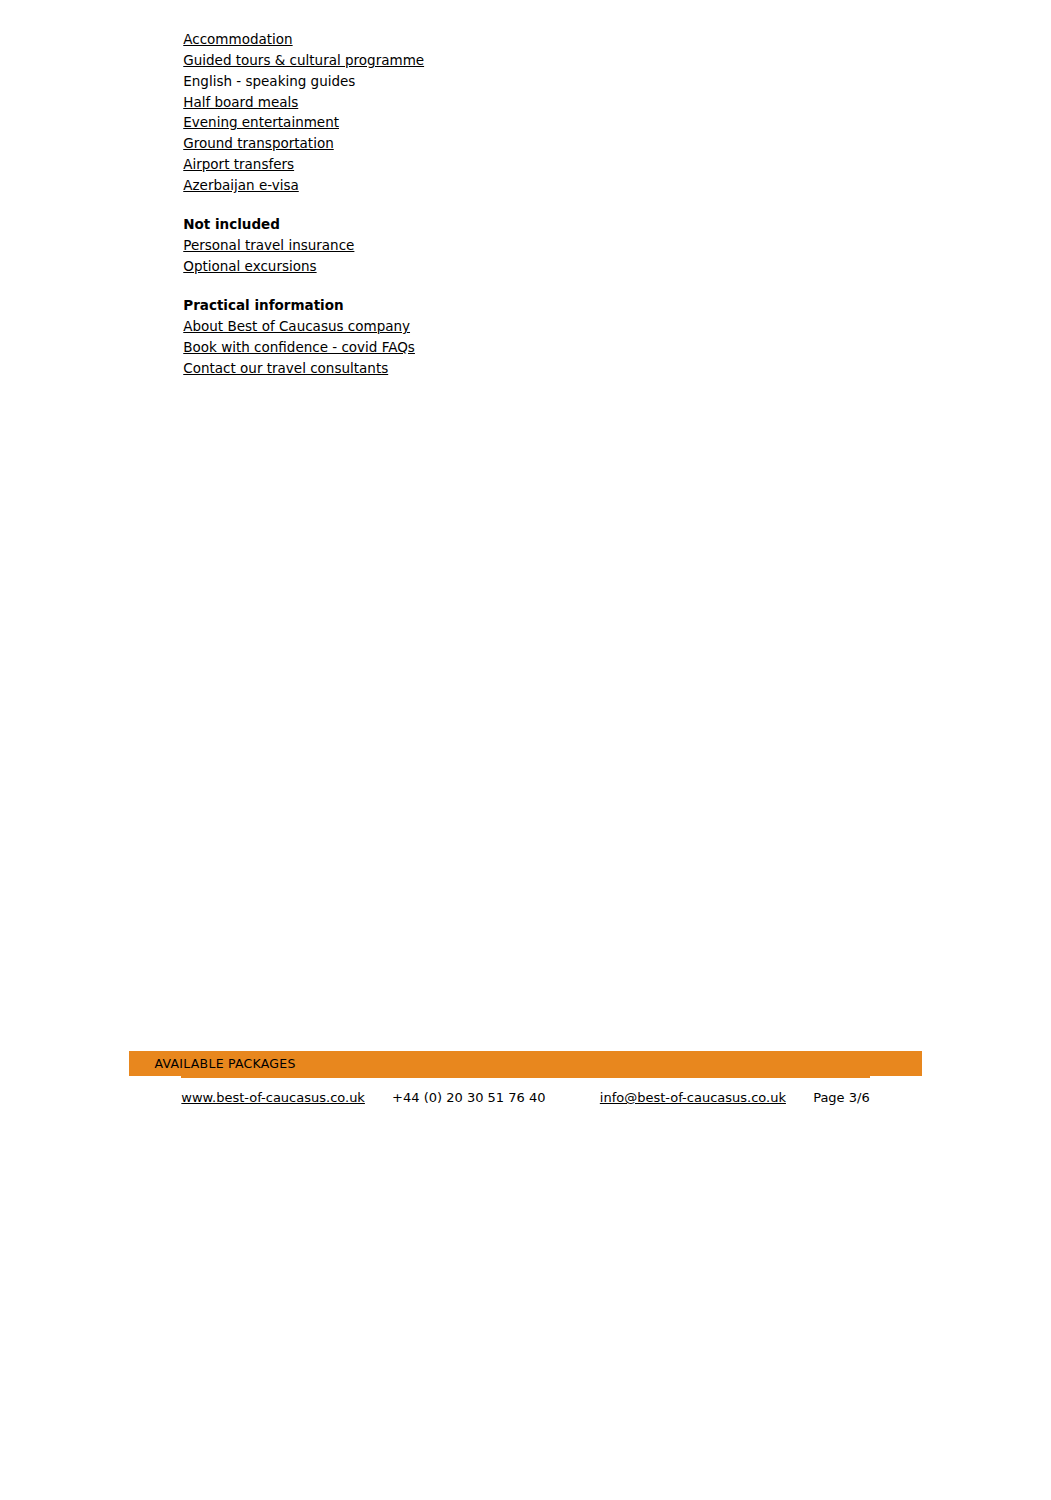Accommodation
Guided tours & cultural programme
English - speaking guides
Half board meals
Evening entertainment
Ground transportation
Airport transfers
Azerbaijan e-visa
Not included
Personal travel insurance
Optional excursions
Practical information
About Best of Caucasus company
Book with confidence - covid FAQs
Contact our travel consultants
AVAILABLE PACKAGES
www.best-of-caucasus.co.uk
+44 (0) 20 30 51 76 40
info@best-of-caucasus.co.uk
Page 3/6